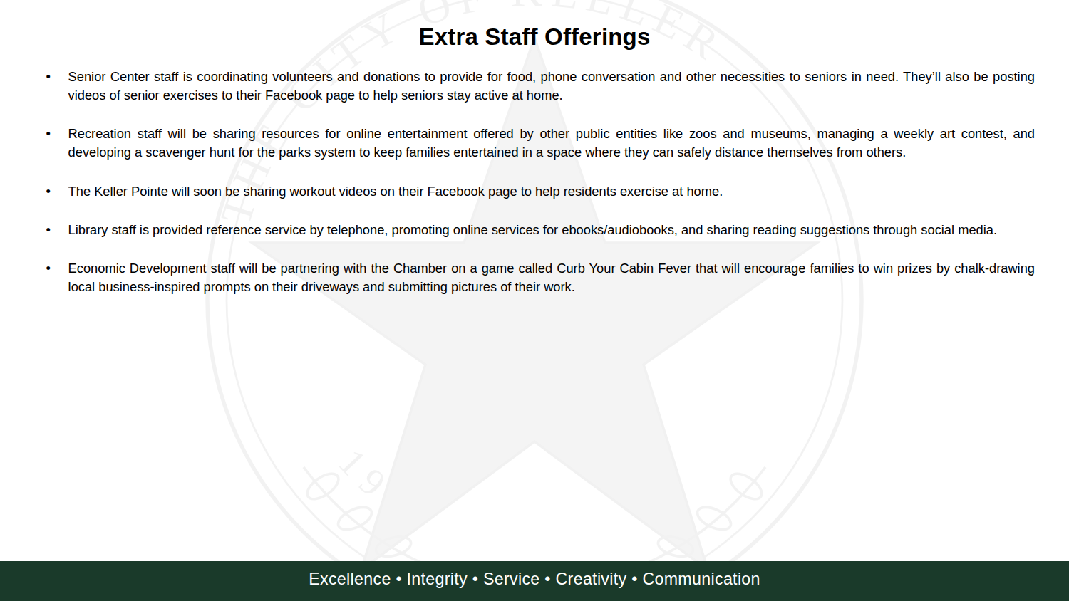THE CITY OF KELLER 1955
Extra Staff Offerings
Senior Center staff is coordinating volunteers and donations to provide for food, phone conversation and other necessities to seniors in need. They’ll also be posting videos of senior exercises to their Facebook page to help seniors stay active at home.
Recreation staff will be sharing resources for online entertainment offered by other public entities like zoos and museums, managing a weekly art contest, and developing a scavenger hunt for the parks system to keep families entertained in a space where they can safely distance themselves from others.
The Keller Pointe will soon be sharing workout videos on their Facebook page to help residents exercise at home.
Library staff is provided reference service by telephone, promoting online services for ebooks/audiobooks, and sharing reading suggestions through social media.
Economic Development staff will be partnering with the Chamber on a game called Curb Your Cabin Fever that will encourage families to win prizes by chalk-drawing local business-inspired prompts on their driveways and submitting pictures of their work.
Excellence • Integrity • Service • Creativity • Communication